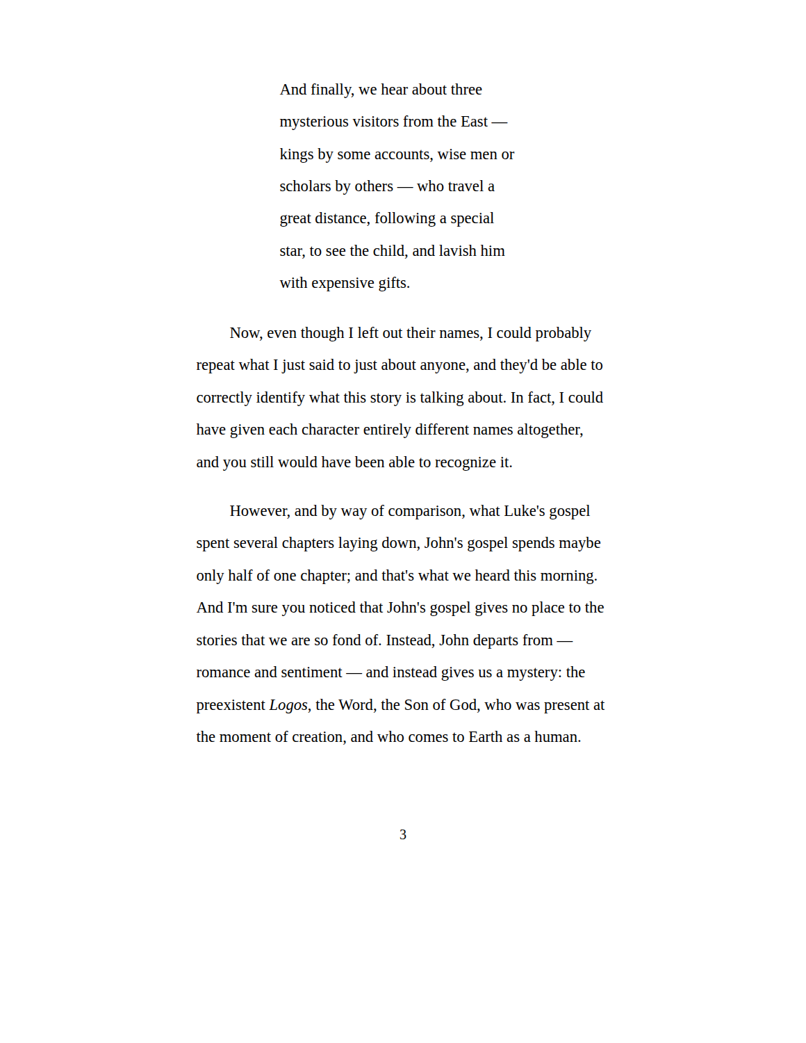And finally, we hear about three mysterious visitors from the East — kings by some accounts, wise men or scholars by others — who travel a great distance, following a special star, to see the child, and lavish him with expensive gifts.
Now, even though I left out their names, I could probably repeat what I just said to just about anyone, and they'd be able to correctly identify what this story is talking about. In fact, I could have given each character entirely different names altogether, and you still would have been able to recognize it.
However, and by way of comparison, what Luke's gospel spent several chapters laying down, John's gospel spends maybe only half of one chapter; and that's what we heard this morning. And I'm sure you noticed that John's gospel gives no place to the stories that we are so fond of. Instead, John departs from — romance and sentiment — and instead gives us a mystery: the preexistent Logos, the Word, the Son of God, who was present at the moment of creation, and who comes to Earth as a human.
3